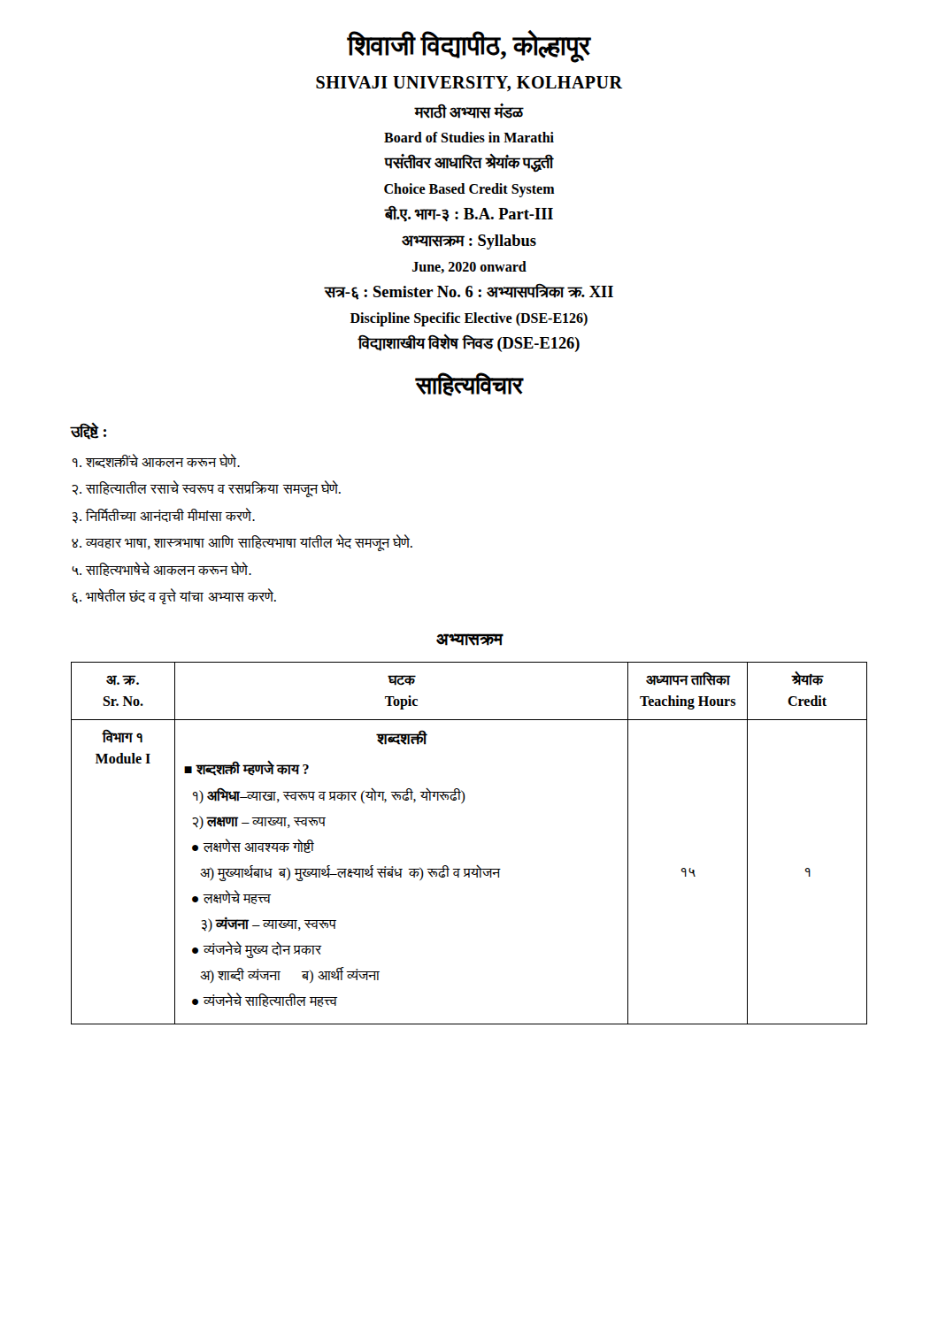शिवाजी विद्यापीठ, कोल्हापूर
SHIVAJI UNIVERSITY, KOLHAPUR
मराठी अभ्यास मंडळ
Board of Studies in Marathi
पसंतीवर आधारित श्रेयांक पद्धती
Choice Based Credit System
बी.ए. भाग-३ : B.A. Part-III
अभ्यासक्रम : Syllabus
June, 2020 onward
सत्र-६ : Semister No. 6 : अभ्यासपत्रिका क्र. XII
Discipline Specific Elective (DSE-E126)
विद्याशाखीय विशेष निवड (DSE-E126)
साहित्यविचार
उद्दिष्टे :
१. शब्दशक्तींचे आकलन करून घेणे.
२. साहित्यातील रसाचे स्वरूप व रसप्रक्रिया समजून घेणे.
३. निर्मितीच्या आनंदाची मीमांसा करणे.
४. व्यवहार भाषा, शास्त्रभाषा आणि साहित्यभाषा यांतील भेद समजून घेणे.
५. साहित्यभाषेचे आकलन करून घेणे.
६. भाषेतील छंद व वृत्ते यांचा अभ्यास करणे.
अभ्यासक्रम
| अ. क्र. Sr. No. | घटक Topic | अध्यापन तासिका Teaching Hours | श्रेयांक Credit |
| --- | --- | --- | --- |
| विभाग १ Module I | शब्दशक्ती ■ शब्दशक्ती म्हणजे काय ? १) अभिधा –व्याखा, स्वरूप व प्रकार (योग, रूढी, योगरूढी) २) लक्षणा – व्याख्या, स्वरूप ● लक्षणेस आवश्यक गोष्टी अ) मुख्यार्थबाध ब) मुख्यार्थ–लक्ष्यार्थ संबंध क) रूढी व प्रयोजन ● लक्षणेचे महत्त्व ३) व्यंजना – व्याख्या, स्वरूप ● व्यंजनेचे मुख्य दोन प्रकार अ) शाब्दी व्यंजना ब) आर्थी व्यंजना ● व्यंजनेचे साहित्यातील महत्त्व | १५ | १ |